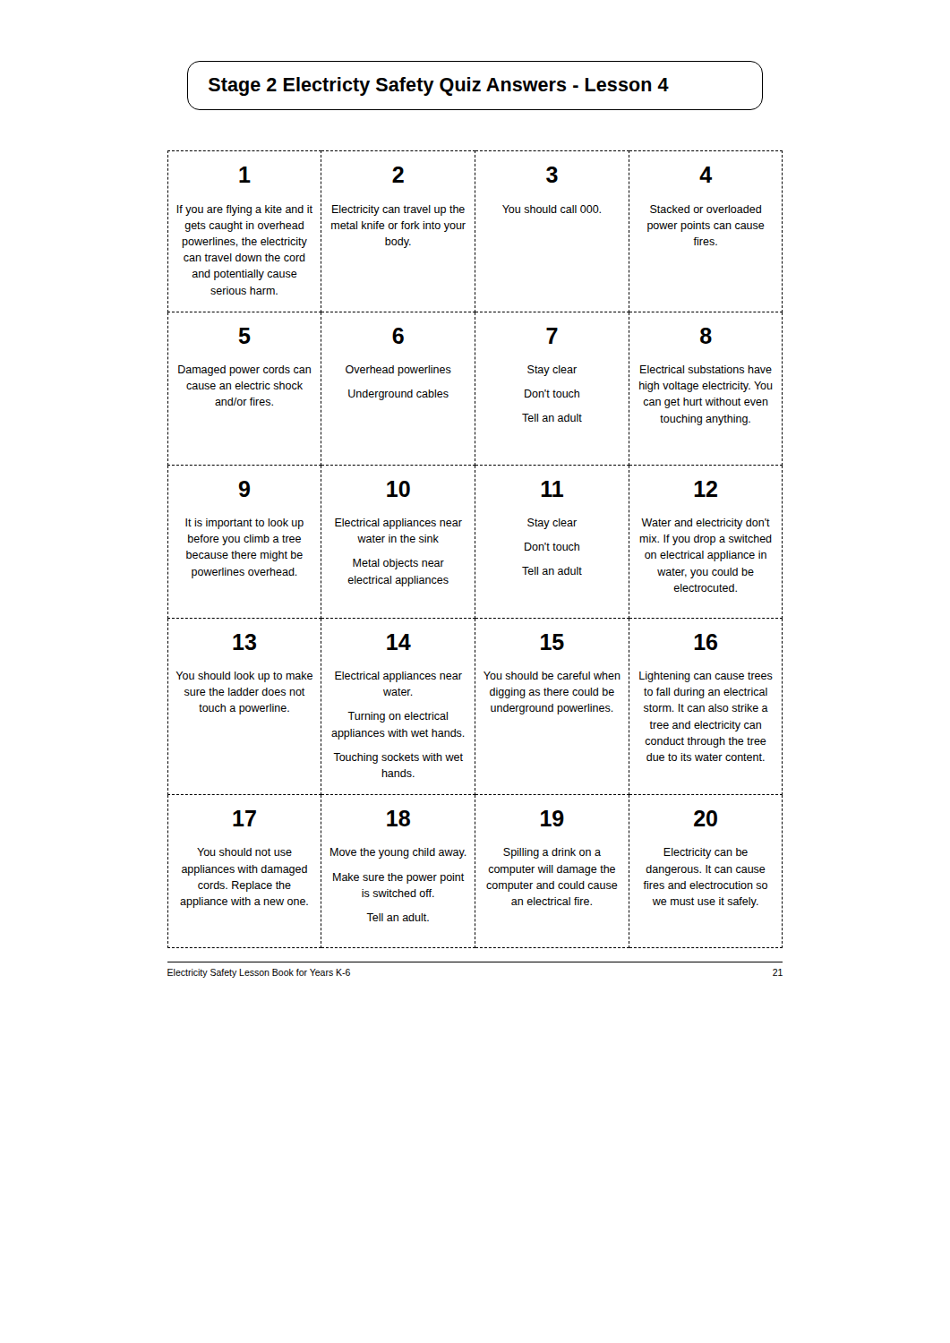Stage 2 Electricty Safety Quiz Answers - Lesson 4
| 1 If you are flying a kite and it gets caught in overhead powerlines, the electricity can travel down the cord and potentially cause serious harm. | 2 Electricity can travel up the metal knife or fork into your body. | 3 You should call 000. | 4 Stacked or overloaded power points can cause fires. |
| 5 Damaged power cords can cause an electric shock and/or fires. | 6 Overhead powerlines Underground cables | 7 Stay clear Don't touch Tell an adult | 8 Electrical substations have high voltage electricity. You can get hurt without even touching anything. |
| 9 It is important to look up before you climb a tree because there might be powerlines overhead. | 10 Electrical appliances near water in the sink Metal objects near electrical appliances | 11 Stay clear Don't touch Tell an adult | 12 Water and electricity don't mix. If you drop a switched on electrical appliance in water, you could be electrocuted. |
| 13 You should look up to make sure the ladder does not touch a powerline. | 14 Electrical appliances near water. Turning on electrical appliances with wet hands. Touching sockets with wet hands. | 15 You should be careful when digging as there could be underground powerlines. | 16 Lightening can cause trees to fall during an electrical storm. It can also strike a tree and electricity can conduct through the tree due to its water content. |
| 17 You should not use appliances with damaged cords. Replace the appliance with a new one. | 18 Move the young child away. Make sure the power point is switched off. Tell an adult. | 19 Spilling a drink on a computer will damage the computer and could cause an electrical fire. | 20 Electricity can be dangerous. It can cause fires and electrocution so we must use it safely. |
Electricity Safety Lesson Book for Years K-6 21